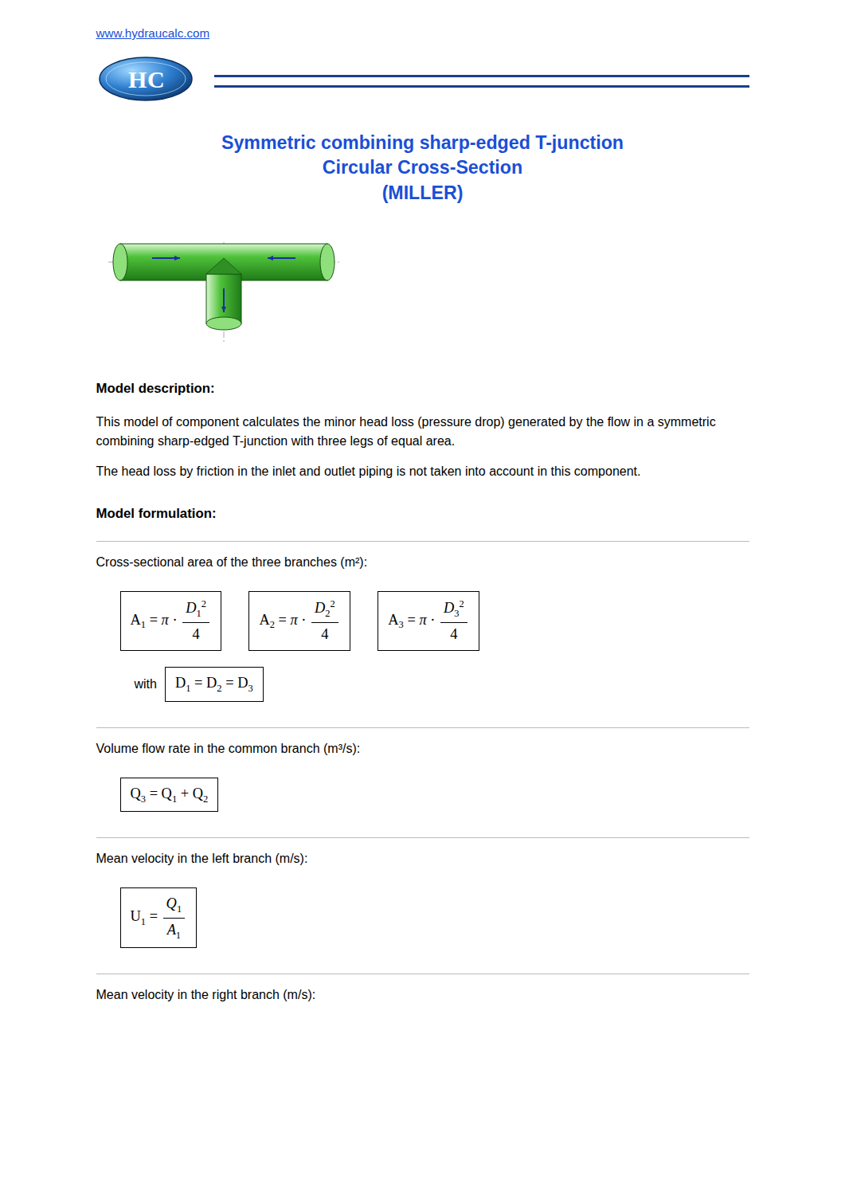www.hydraucalc.com
H C
Symmetric combining sharp-edged T-junction
Circular Cross-Section
(MILLER)
Model description:
This model of component calculates the minor head loss (pressure drop) generated by the flow in a symmetric combining sharp-edged T-junction with three legs of equal area.
The head loss by friction in the inlet and outlet piping is not taken into account in this component.
Model formulation:
Cross-sectional area of the three branches (m²):
A1 = π · D12 4
A2 = π · D22 4
A3 = π · D32 4
with D1 = D2 = D3
Volume flow rate in the common branch (m³/s):
Q3 = Q1 + Q2
Mean velocity in the left branch (m/s):
U1 = Q1 A1
Mean velocity in the right branch (m/s):